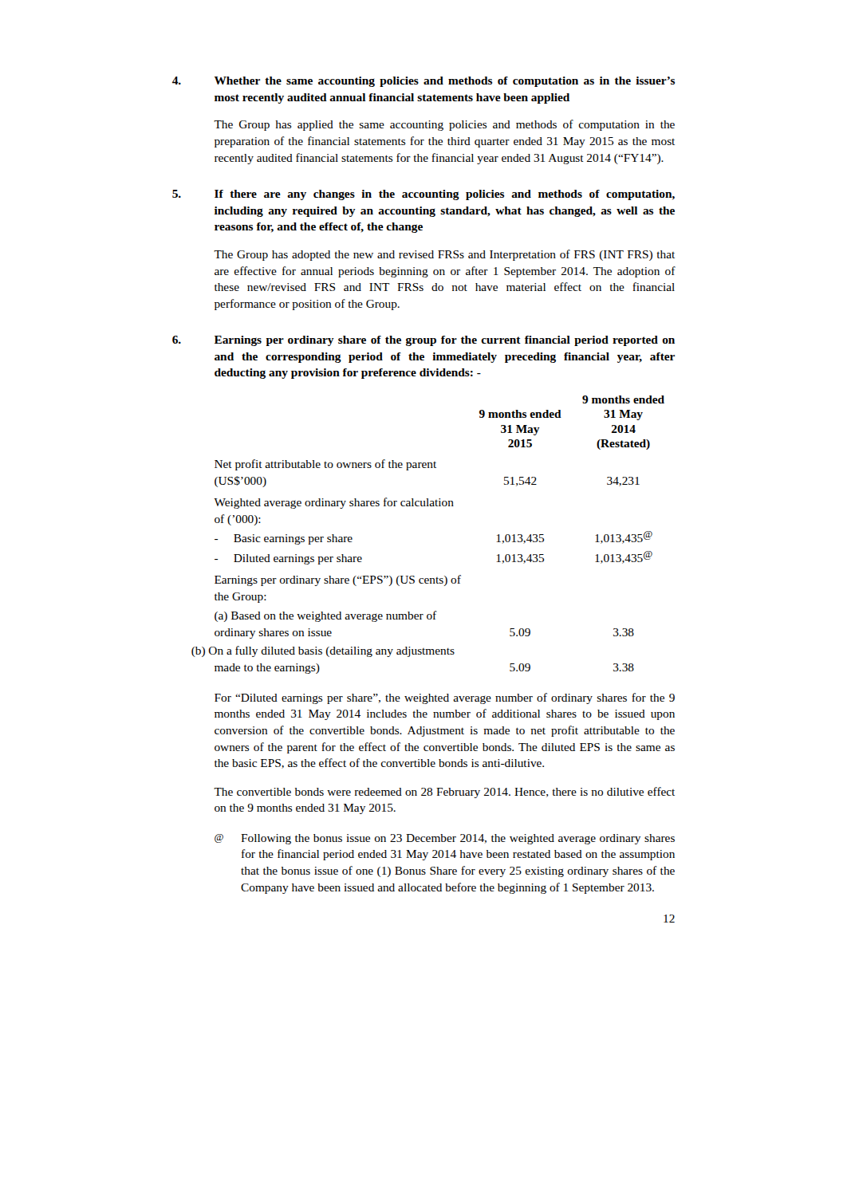4.
Whether the same accounting policies and methods of computation as in the issuer’s most recently audited annual financial statements have been applied
The Group has applied the same accounting policies and methods of computation in the preparation of the financial statements for the third quarter ended 31 May 2015 as the most recently audited financial statements for the financial year ended 31 August 2014 (“FY14”).
5.
If there are any changes in the accounting policies and methods of computation, including any required by an accounting standard, what has changed, as well as the reasons for, and the effect of, the change
The Group has adopted the new and revised FRSs and Interpretation of FRS (INT FRS) that are effective for annual periods beginning on or after 1 September 2014. The adoption of these new/revised FRS and INT FRSs do not have material effect on the financial performance or position of the Group.
6.
Earnings per ordinary share of the group for the current financial period reported on and the corresponding period of the immediately preceding financial year, after deducting any provision for preference dividends: -
| | 9 months ended 31 May 2015 | 9 months ended 31 May 2014 (Restated) |
| Net profit attributable to owners of the parent (US$’000) | 51,542 | 34,231 |
| Weighted average ordinary shares for calculation of (’000): | | |
| - Basic earnings per share | 1,013,435 | 1,013,435 @ |
| - Diluted earnings per share | 1,013,435 | 1,013,435 @ |
| Earnings per ordinary share (“EPS”) (US cents) of the Group: | | |
| (a) Based on the weighted average number of ordinary shares on issue | 5.09 | 3.38 |
| (b) On a fully diluted basis (detailing any adjustments made to the earnings) | 5.09 | 3.38 |
For “Diluted earnings per share”, the weighted average number of ordinary shares for the 9 months ended 31 May 2014 includes the number of additional shares to be issued upon conversion of the convertible bonds. Adjustment is made to net profit attributable to the owners of the parent for the effect of the convertible bonds. The diluted EPS is the same as the basic EPS, as the effect of the convertible bonds is anti-dilutive.
The convertible bonds were redeemed on 28 February 2014. Hence, there is no dilutive effect on the 9 months ended 31 May 2015.
@
Following the bonus issue on 23 December 2014, the weighted average ordinary shares for the financial period ended 31 May 2014 have been restated based on the assumption that the bonus issue of one (1) Bonus Share for every 25 existing ordinary shares of the Company have been issued and allocated before the beginning of 1 September 2013.
12